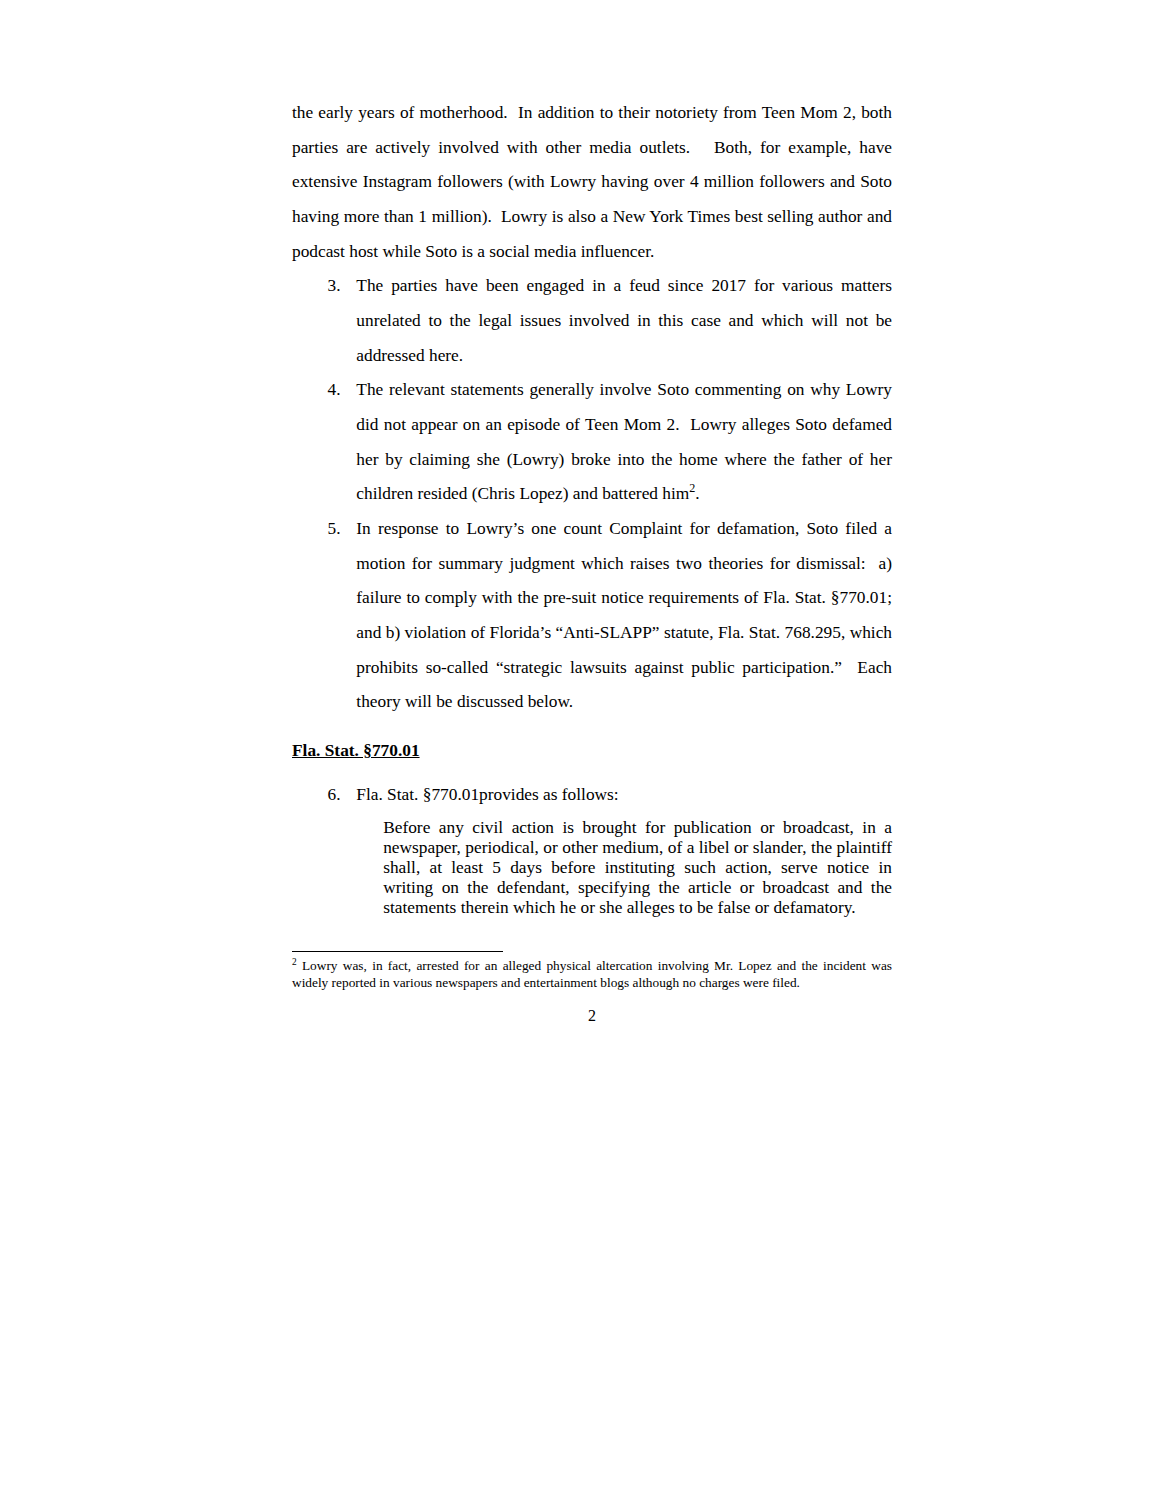the early years of motherhood. In addition to their notoriety from Teen Mom 2, both parties are actively involved with other media outlets. Both, for example, have extensive Instagram followers (with Lowry having over 4 million followers and Soto having more than 1 million). Lowry is also a New York Times best selling author and podcast host while Soto is a social media influencer.
The parties have been engaged in a feud since 2017 for various matters unrelated to the legal issues involved in this case and which will not be addressed here.
The relevant statements generally involve Soto commenting on why Lowry did not appear on an episode of Teen Mom 2. Lowry alleges Soto defamed her by claiming she (Lowry) broke into the home where the father of her children resided (Chris Lopez) and battered him2.
In response to Lowry’s one count Complaint for defamation, Soto filed a motion for summary judgment which raises two theories for dismissal: a) failure to comply with the pre-suit notice requirements of Fla. Stat. §770.01; and b) violation of Florida’s “Anti-SLAPP” statute, Fla. Stat. 768.295, which prohibits so-called “strategic lawsuits against public participation.” Each theory will be discussed below.
Fla. Stat. §770.01
Fla. Stat. §770.01provides as follows:
Before any civil action is brought for publication or broadcast, in a newspaper, periodical, or other medium, of a libel or slander, the plaintiff shall, at least 5 days before instituting such action, serve notice in writing on the defendant, specifying the article or broadcast and the statements therein which he or she alleges to be false or defamatory.
2 Lowry was, in fact, arrested for an alleged physical altercation involving Mr. Lopez and the incident was widely reported in various newspapers and entertainment blogs although no charges were filed.
2